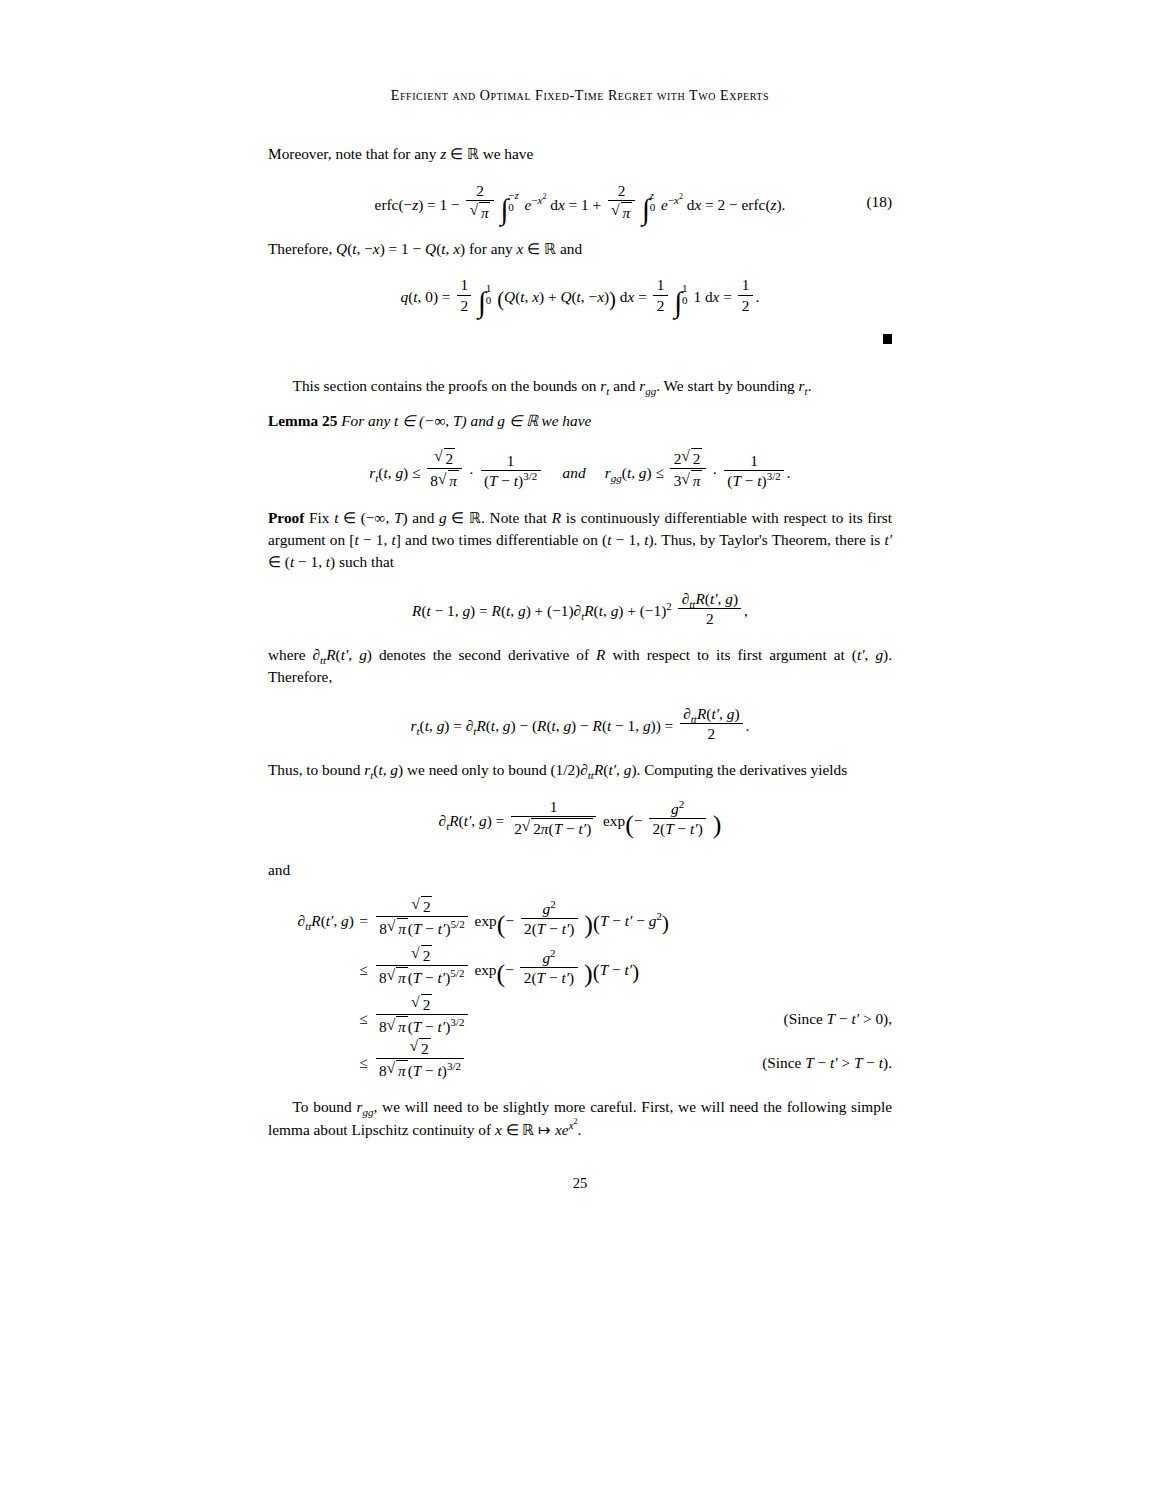Efficient and Optimal Fixed-Time Regret with Two Experts
Moreover, note that for any z ∈ ℝ we have
erfc(−z) = 1 − 2 π ∫−z 0 e−x2 dx = 1 + 2 π ∫z 0 e−x2 dx = 2 − erfc(z). (18)
Therefore, Q(t, −x) = 1 − Q(t, x) for any x ∈ ℝ and
q(t, 0) = 12 ∫10 (Q(t, x) + Q(t, −x)) dx = 12 ∫10 1 dx = 12.
This section contains the proofs on the bounds on rt and rgg. We start by bounding rt.
Lemma 25 For any t ∈ (−∞, T) and g ∈ ℝ we have
rt(t, g) ≤ 28π · 1(T − t)3/2 and rgg(t, g) ≤ 223π · 1(T − t)3/2.
Proof Fix t ∈ (−∞, T) and g ∈ ℝ. Note that R is continuously differentiable with respect to its first argument on [t − 1, t] and two times differentiable on (t − 1, t). Thus, by Taylor's Theorem, there is t′ ∈ (t − 1, t) such that
R(t − 1, g) = R(t, g) + (−1)∂tR(t, g) + (−1)2 ∂ttR(t′, g) 2,
where ∂ttR(t′, g) denotes the second derivative of R with respect to its first argument at (t′, g). Therefore,
rt(t, g) = ∂tR(t, g) − (R(t, g) − R(t − 1, g)) = ∂ttR(t′, g) 2.
Thus, to bound rt(t, g) we need only to bound (1/2)∂ttR(t′, g). Computing the derivatives yields
∂tR(t′, g) = 122π(T − t′) exp(− g22(T − t′) )
and
∂ttR(t′, g)
=
28π(T − t′)5/2 exp(− g22(T − t′) )(T − t′ − g2)
≤
28π(T − t′)5/2 exp(− g22(T − t′) )(T − t′)
≤
28π(T − t′)3/2
(Since T − t′ > 0),
≤
28π(T − t)3/2
(Since T − t′ > T − t).
To bound rgg, we will need to be slightly more careful. First, we will need the following simple lemma about Lipschitz continuity of x ∈ ℝ ↦ xex2.
25